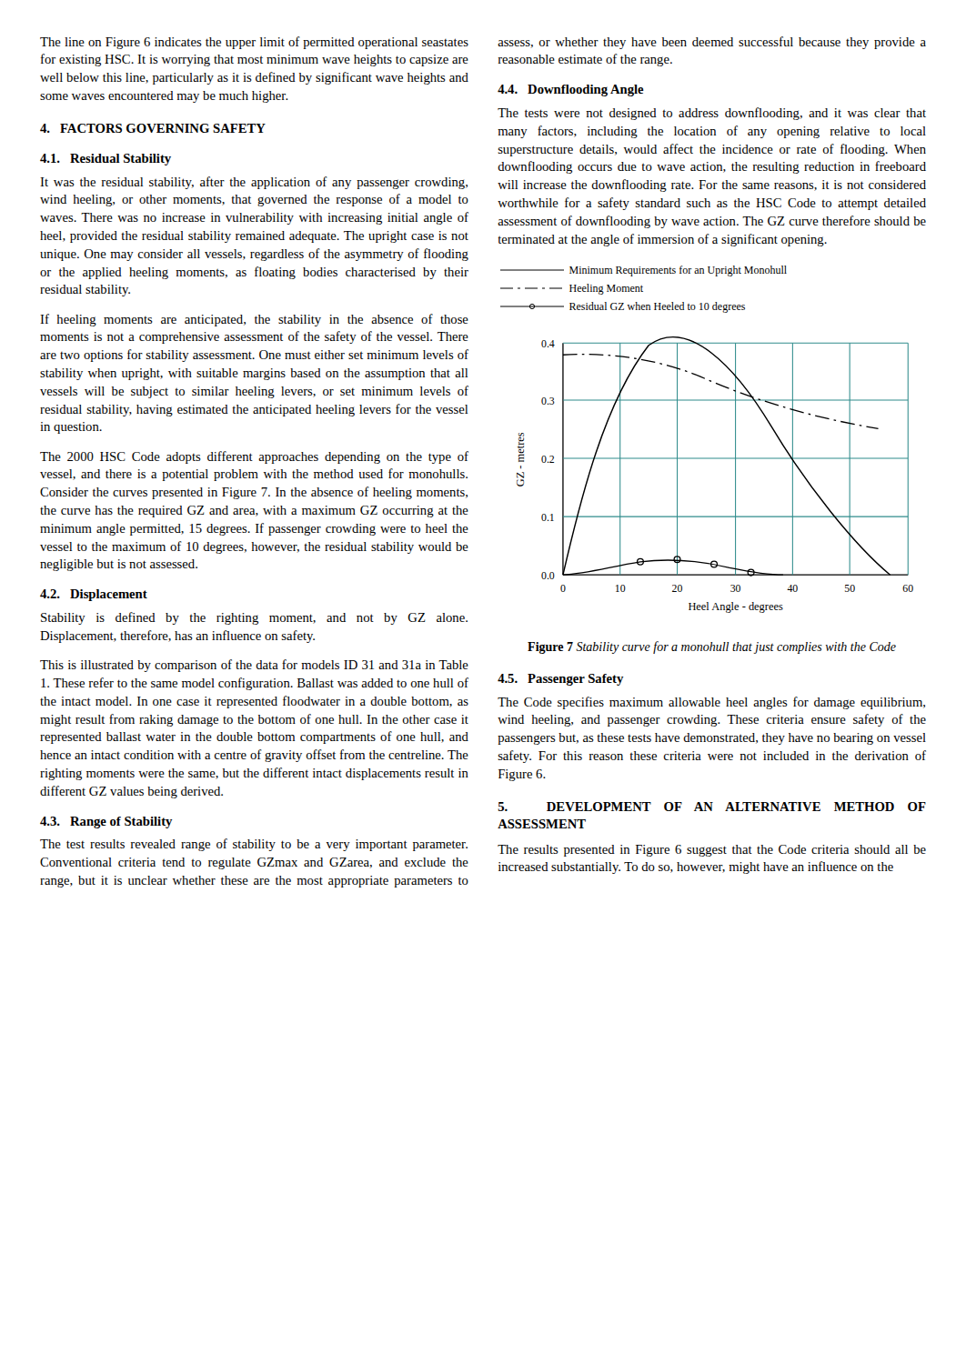The line on Figure 6 indicates the upper limit of permitted operational seastates for existing HSC. It is worrying that most minimum wave heights to capsize are well below this line, particularly as it is defined by significant wave heights and some waves encountered may be much higher.
4. FACTORS GOVERNING SAFETY
4.1. Residual Stability
It was the residual stability, after the application of any passenger crowding, wind heeling, or other moments, that governed the response of a model to waves. There was no increase in vulnerability with increasing initial angle of heel, provided the residual stability remained adequate. The upright case is not unique. One may consider all vessels, regardless of the asymmetry of flooding or the applied heeling moments, as floating bodies characterised by their residual stability.
If heeling moments are anticipated, the stability in the absence of those moments is not a comprehensive assessment of the safety of the vessel. There are two options for stability assessment. One must either set minimum levels of stability when upright, with suitable margins based on the assumption that all vessels will be subject to similar heeling levers, or set minimum levels of residual stability, having estimated the anticipated heeling levers for the vessel in question.
The 2000 HSC Code adopts different approaches depending on the type of vessel, and there is a potential problem with the method used for monohulls. Consider the curves presented in Figure 7. In the absence of heeling moments, the curve has the required GZ and area, with a maximum GZ occurring at the minimum angle permitted, 15 degrees. If passenger crowding were to heel the vessel to the maximum of 10 degrees, however, the residual stability would be negligible but is not assessed.
4.2. Displacement
Stability is defined by the righting moment, and not by GZ alone. Displacement, therefore, has an influence on safety.
This is illustrated by comparison of the data for models ID 31 and 31a in Table 1. These refer to the same model configuration. Ballast was added to one hull of the intact model. In one case it represented floodwater in a double bottom, as might result from raking damage to the bottom of one hull. In the other case it represented ballast water in the double bottom compartments of one hull, and hence an intact condition with a centre of gravity offset from the centreline. The righting moments were the same, but the different intact displacements result in different GZ values being derived.
4.3. Range of Stability
The test results revealed range of stability to be a very important parameter. Conventional criteria tend to regulate GZmax and GZarea, and exclude the range, but it is unclear whether these are the most appropriate parameters to assess, or whether they have been deemed successful because they provide a reasonable estimate of the range.
4.4. Downflooding Angle
The tests were not designed to address downflooding, and it was clear that many factors, including the location of any opening relative to local superstructure details, would affect the incidence or rate of flooding. When downflooding occurs due to wave action, the resulting reduction in freeboard will increase the downflooding rate. For the same reasons, it is not considered worthwhile for a safety standard such as the HSC Code to attempt detailed assessment of downflooding by wave action. The GZ curve therefore should be terminated at the angle of immersion of a significant opening.
Minimum Requirements for an Upright Monohull
Heeling Moment
Residual GZ when Heeled to 10 degrees
0.0 0.1 0.2 0.3 0.4 0 10 20 30 40 50 60 Heel Angle - degrees GZ - metres
Figure 7 Stability curve for a monohull that just complies with the Code
4.5. Passenger Safety
The Code specifies maximum allowable heel angles for damage equilibrium, wind heeling, and passenger crowding. These criteria ensure safety of the passengers but, as these tests have demonstrated, they have no bearing on vessel safety. For this reason these criteria were not included in the derivation of Figure 6.
5. DEVELOPMENT OF AN ALTERNATIVE METHOD OF ASSESSMENT
The results presented in Figure 6 suggest that the Code criteria should all be increased substantially. To do so, however, might have an influence on the